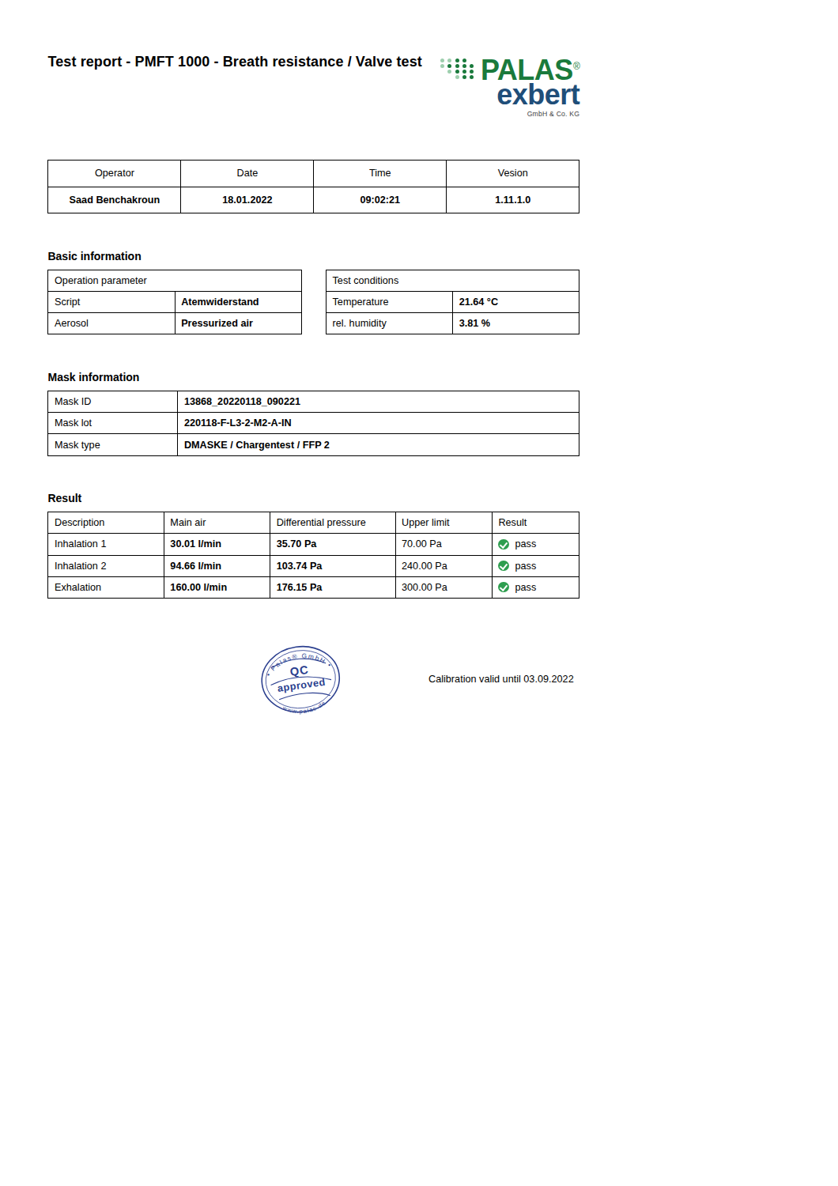Test report - PMFT 1000 - Breath resistance / Valve test
PALAS®
exbert
GmbH & Co. KG
| Operator | Date | Time | Vesion |
| Saad Benchakroun | 18.01.2022 | 09:02:21 | 1.11.1.0 |
Basic information
| Operation parameter |
| Script | Atemwiderstand |
| Aerosol | Pressurized air |
| Test conditions |
| Temperature | 21.64 °C |
| rel. humidity | 3.81 % |
Mask information
| Mask ID | 13868_20220118_090221 |
| Mask lot | 220118-F-L3-2-M2-A-IN |
| Mask type | DMASKE / Chargentest / FFP 2 |
Result
| Description | Main air | Differential pressure | Upper limit | Result |
| Inhalation 1 | 30.01 l/min | 35.70 Pa | 70.00 Pa | pass |
| Inhalation 2 | 94.66 l/min | 103.74 Pa | 240.00 Pa | pass |
| Exhalation | 160.00 l/min | 176.15 Pa | 300.00 Pa | pass |
• Palas® GmbH • www.palas.de QC approved
Calibration valid until 03.09.2022